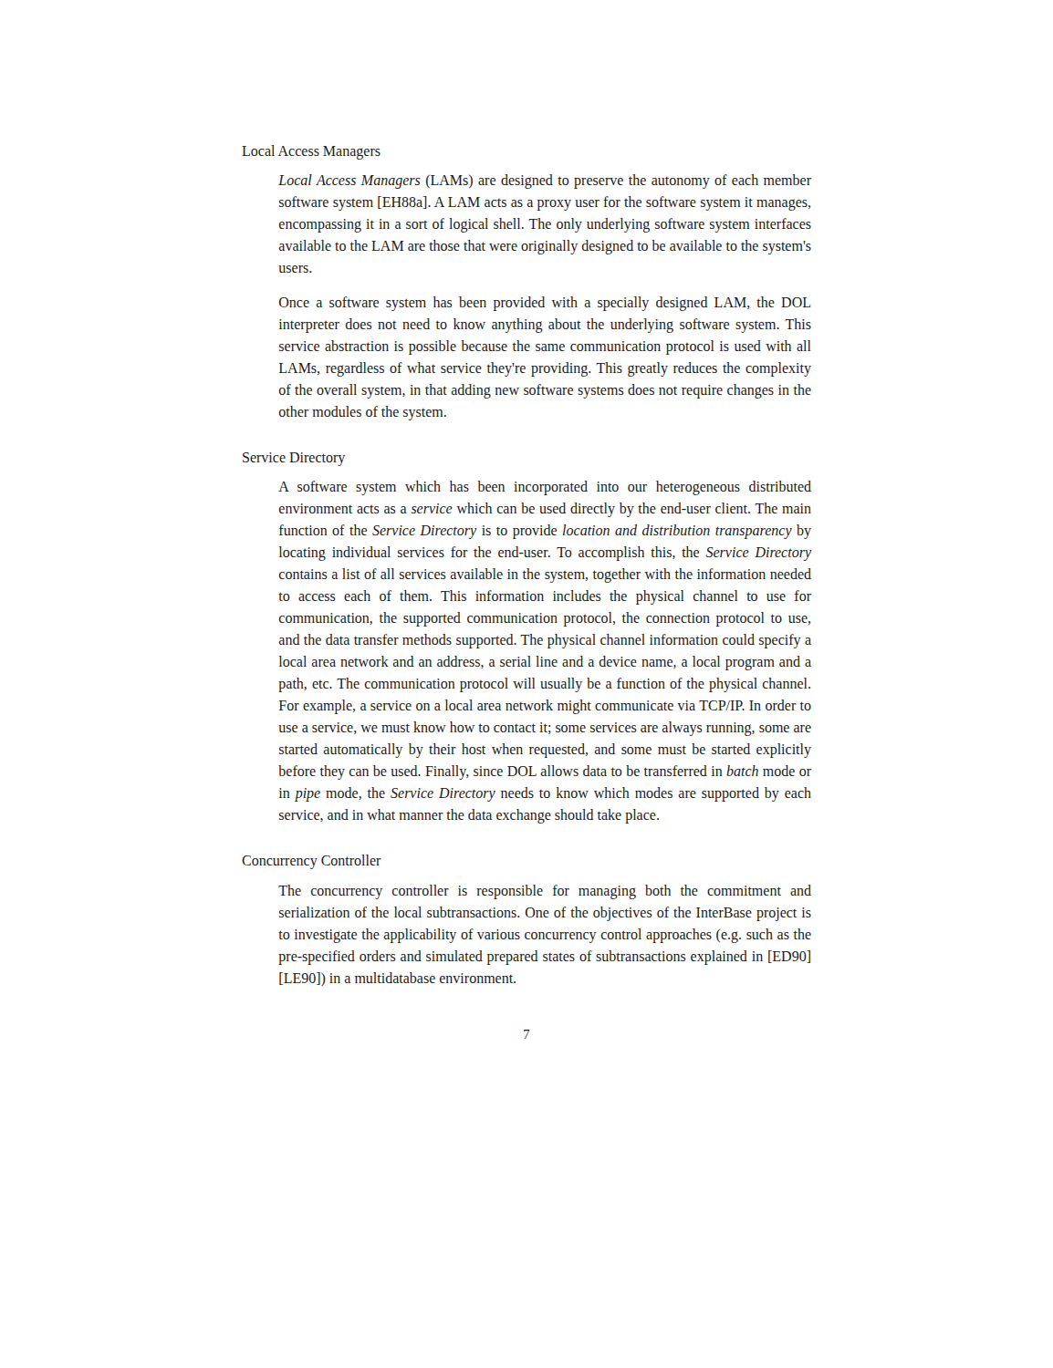Local Access Managers
Local Access Managers (LAMs) are designed to preserve the autonomy of each member software system [EH88a]. A LAM acts as a proxy user for the software system it manages, encompassing it in a sort of logical shell. The only underlying software system interfaces available to the LAM are those that were originally designed to be available to the system's users.
Once a software system has been provided with a specially designed LAM, the DOL interpreter does not need to know anything about the underlying software system. This service abstraction is possible because the same communication protocol is used with all LAMs, regardless of what service they're providing. This greatly reduces the complexity of the overall system, in that adding new software systems does not require changes in the other modules of the system.
Service Directory
A software system which has been incorporated into our heterogeneous distributed environment acts as a service which can be used directly by the end-user client. The main function of the Service Directory is to provide location and distribution transparency by locating individual services for the end-user. To accomplish this, the Service Directory contains a list of all services available in the system, together with the information needed to access each of them. This information includes the physical channel to use for communication, the supported communication protocol, the connection protocol to use, and the data transfer methods supported. The physical channel information could specify a local area network and an address, a serial line and a device name, a local program and a path, etc. The communication protocol will usually be a function of the physical channel. For example, a service on a local area network might communicate via TCP/IP. In order to use a service, we must know how to contact it; some services are always running, some are started automatically by their host when requested, and some must be started explicitly before they can be used. Finally, since DOL allows data to be transferred in batch mode or in pipe mode, the Service Directory needs to know which modes are supported by each service, and in what manner the data exchange should take place.
Concurrency Controller
The concurrency controller is responsible for managing both the commitment and serialization of the local subtransactions. One of the objectives of the InterBase project is to investigate the applicability of various concurrency control approaches (e.g. such as the pre-specified orders and simulated prepared states of subtransactions explained in [ED90][LE90]) in a multidatabase environment.
7